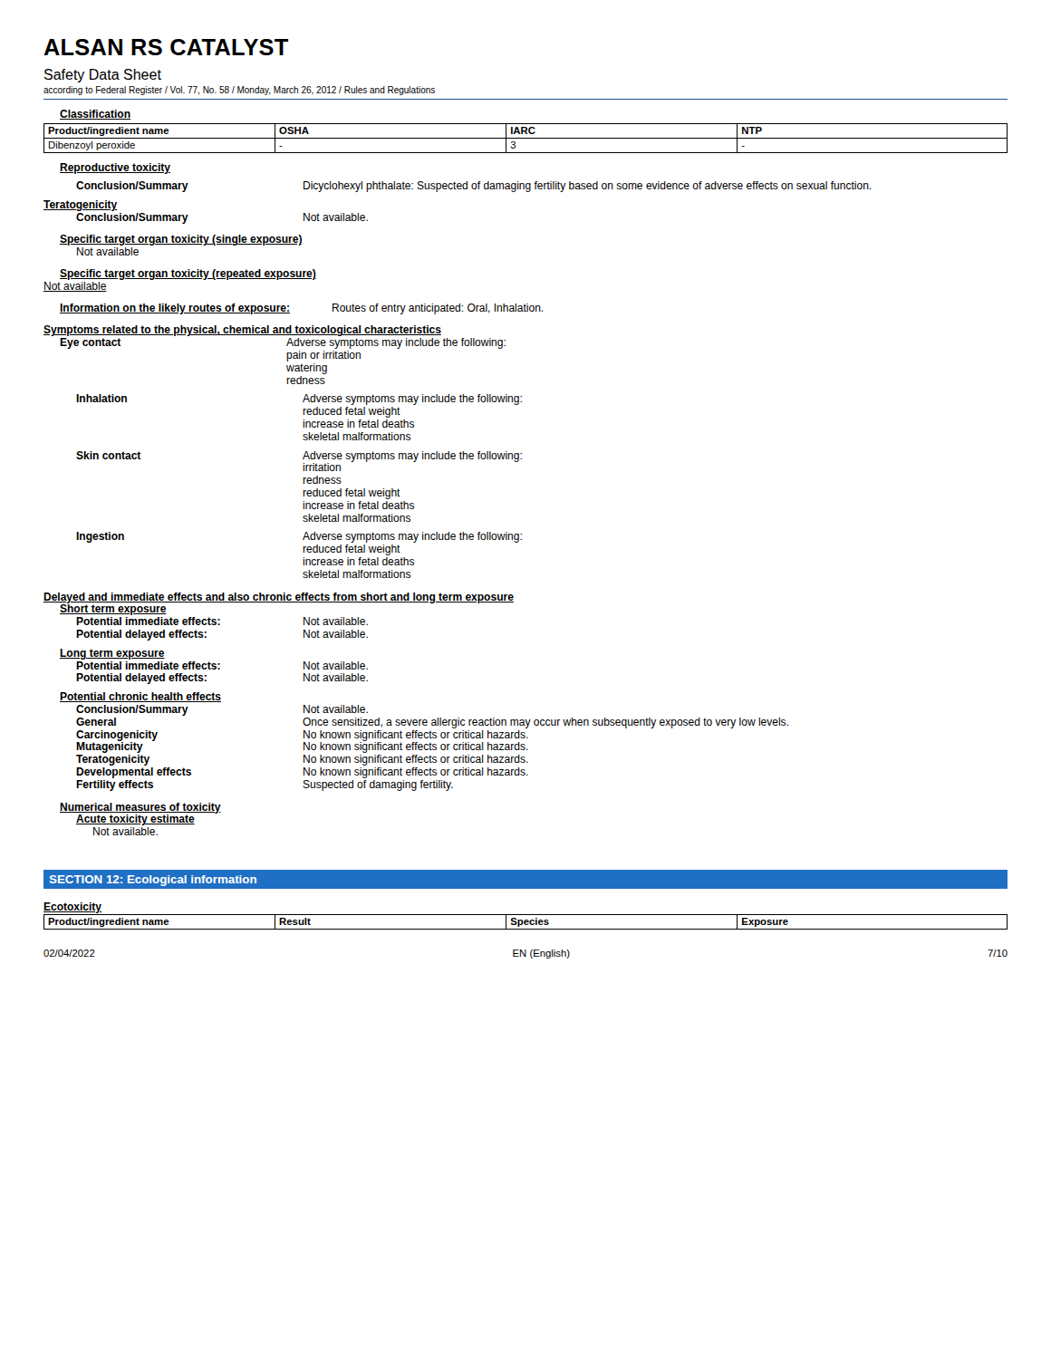ALSAN RS CATALYST
Safety Data Sheet
according to Federal Register / Vol. 77, No. 58 / Monday, March 26, 2012 / Rules and Regulations
Classification
| Product/ingredient name | OSHA | IARC | NTP |
| --- | --- | --- | --- |
| Dibenzoyl peroxide | - | 3 | - |
Reproductive toxicity
Conclusion/Summary
Dicyclohexyl phthalate: Suspected of damaging fertility based on some evidence of adverse effects on sexual function.
Teratogenicity
Conclusion/Summary
Not available.
Specific target organ toxicity (single exposure)
Not available
Specific target organ toxicity (repeated exposure)
Not available
Information on the likely routes of exposure:
Routes of entry anticipated: Oral, Inhalation.
Symptoms related to the physical, chemical and toxicological characteristics
Eye contact
Adverse symptoms may include the following:
pain or irritation
watering
redness
Inhalation
Adverse symptoms may include the following:
reduced fetal weight
increase in fetal deaths
skeletal malformations
Skin contact
Adverse symptoms may include the following:
irritation
redness
reduced fetal weight
increase in fetal deaths
skeletal malformations
Ingestion
Adverse symptoms may include the following:
reduced fetal weight
increase in fetal deaths
skeletal malformations
Delayed and immediate effects and also chronic effects from short and long term exposure
Short term exposure
Potential immediate effects:
Not available.
Potential delayed effects:
Not available.
Long term exposure
Potential immediate effects:
Not available.
Potential delayed effects:
Not available.
Potential chronic health effects
Conclusion/Summary
Not available.
General
Once sensitized, a severe allergic reaction may occur when subsequently exposed to very low levels.
Carcinogenicity
No known significant effects or critical hazards.
Mutagenicity
No known significant effects or critical hazards.
Teratogenicity
No known significant effects or critical hazards.
Developmental effects
No known significant effects or critical hazards.
Fertility effects
Suspected of damaging fertility.
Numerical measures of toxicity
Acute toxicity estimate
Not available.
SECTION 12: Ecological information
Ecotoxicity
| Product/ingredient name | Result | Species | Exposure |
| --- | --- | --- | --- |
02/04/2022
EN (English)
7/10